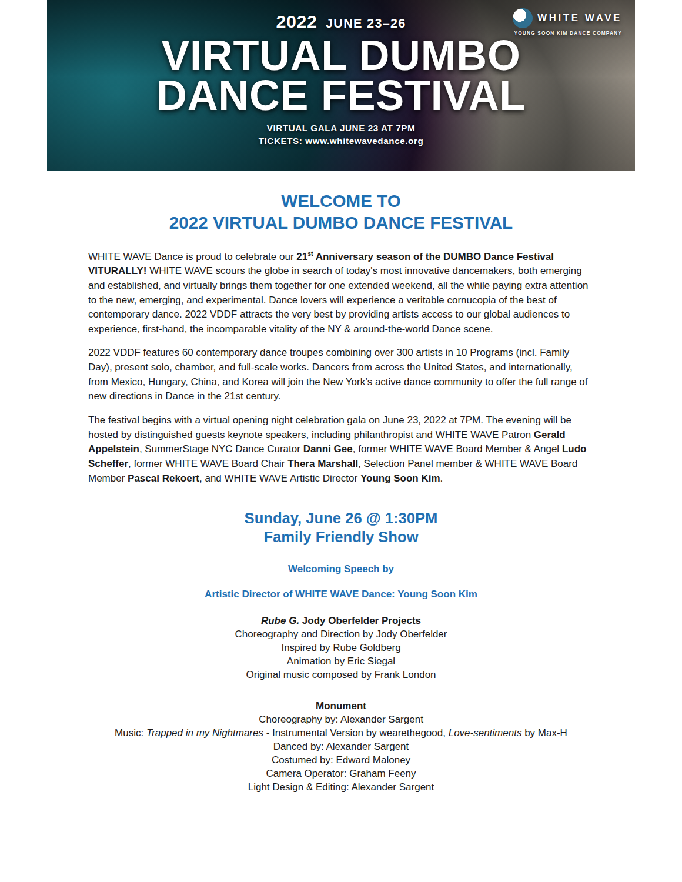WHITE WAVE YOUNG SOON KIM DANCE COMPANY
2022 JUNE 23–26
VIRTUAL DUMBO
DANCE FESTIVAL
VIRTUAL GALA JUNE 23 AT 7PM
TICKETS: www.whitewavedance.org
WELCOME TO
2022 VIRTUAL DUMBO DANCE FESTIVAL
WHITE WAVE Dance is proud to celebrate our 21st Anniversary season of the DUMBO Dance Festival VITURALLY! WHITE WAVE scours the globe in search of today's most innovative dancemakers, both emerging and established, and virtually brings them together for one extended weekend, all the while paying extra attention to the new, emerging, and experimental. Dance lovers will experience a veritable cornucopia of the best of contemporary dance. 2022 VDDF attracts the very best by providing artists access to our global audiences to experience, first-hand, the incomparable vitality of the NY & around-the-world Dance scene.
2022 VDDF features 60 contemporary dance troupes combining over 300 artists in 10 Programs (incl. Family Day), present solo, chamber, and full-scale works. Dancers from across the United States, and internationally, from Mexico, Hungary, China, and Korea will join the New York’s active dance community to offer the full range of new directions in Dance in the 21st century.
The festival begins with a virtual opening night celebration gala on June 23, 2022 at 7PM. The evening will be hosted by distinguished guests keynote speakers, including philanthropist and WHITE WAVE Patron Gerald Appelstein, SummerStage NYC Dance Curator Danni Gee, former WHITE WAVE Board Member & Angel Ludo Scheffer, former WHITE WAVE Board Chair Thera Marshall, Selection Panel member & WHITE WAVE Board Member Pascal Rekoert, and WHITE WAVE Artistic Director Young Soon Kim.
Sunday, June 26 @ 1:30PM
Family Friendly Show
Welcoming Speech by
Artistic Director of WHITE WAVE Dance: Young Soon Kim
Rube G. Jody Oberfelder Projects Choreography and Direction by Jody Oberfelder Inspired by Rube Goldberg Animation by Eric Siegal Original music composed by Frank London
Monument Choreography by: Alexander Sargent Music: Trapped in my Nightmares - Instrumental Version by wearethegood, Love-sentiments by Max-H Danced by: Alexander Sargent Costumed by: Edward Maloney Camera Operator: Graham Feeny Light Design & Editing: Alexander Sargent